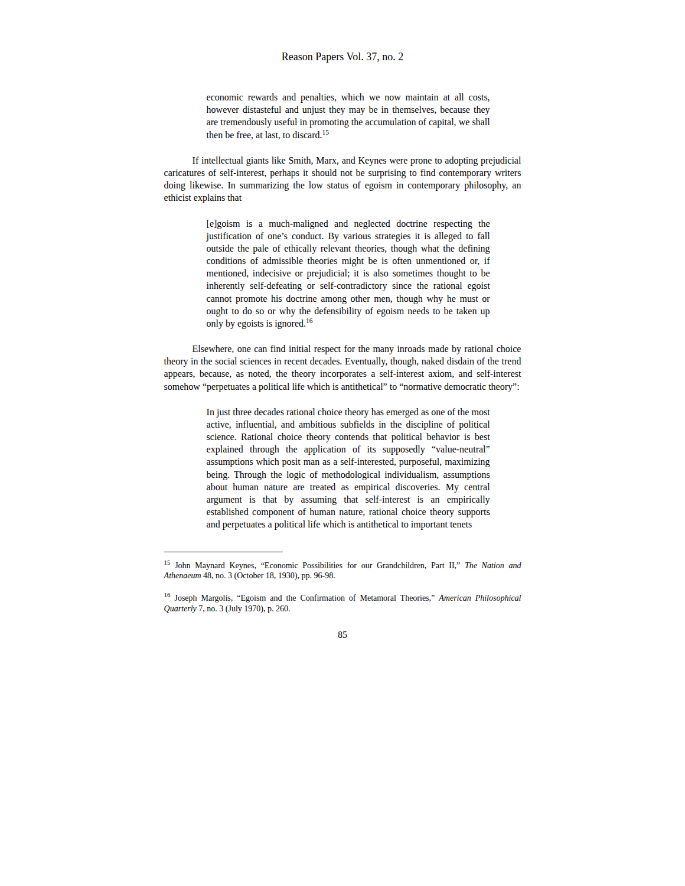Reason Papers Vol. 37, no. 2
economic rewards and penalties, which we now maintain at all costs, however distasteful and unjust they may be in themselves, because they are tremendously useful in promoting the accumulation of capital, we shall then be free, at last, to discard.15
If intellectual giants like Smith, Marx, and Keynes were prone to adopting prejudicial caricatures of self-interest, perhaps it should not be surprising to find contemporary writers doing likewise. In summarizing the low status of egoism in contemporary philosophy, an ethicist explains that
[e]goism is a much-maligned and neglected doctrine respecting the justification of one’s conduct. By various strategies it is alleged to fall outside the pale of ethically relevant theories, though what the defining conditions of admissible theories might be is often unmentioned or, if mentioned, indecisive or prejudicial; it is also sometimes thought to be inherently self-defeating or self-contradictory since the rational egoist cannot promote his doctrine among other men, though why he must or ought to do so or why the defensibility of egoism needs to be taken up only by egoists is ignored.16
Elsewhere, one can find initial respect for the many inroads made by rational choice theory in the social sciences in recent decades. Eventually, though, naked disdain of the trend appears, because, as noted, the theory incorporates a self-interest axiom, and self-interest somehow “perpetuates a political life which is antithetical” to “normative democratic theory”:
In just three decades rational choice theory has emerged as one of the most active, influential, and ambitious subfields in the discipline of political science. Rational choice theory contends that political behavior is best explained through the application of its supposedly “value-neutral” assumptions which posit man as a self-interested, purposeful, maximizing being. Through the logic of methodological individualism, assumptions about human nature are treated as empirical discoveries. My central argument is that by assuming that self-interest is an empirically established component of human nature, rational choice theory supports and perpetuates a political life which is antithetical to important tenets
15 John Maynard Keynes, “Economic Possibilities for our Grandchildren, Part II,” The Nation and Athenaeum 48, no. 3 (October 18, 1930), pp. 96-98.
16 Joseph Margolis, “Egoism and the Confirmation of Metamoral Theories,” American Philosophical Quarterly 7, no. 3 (July 1970), p. 260.
85